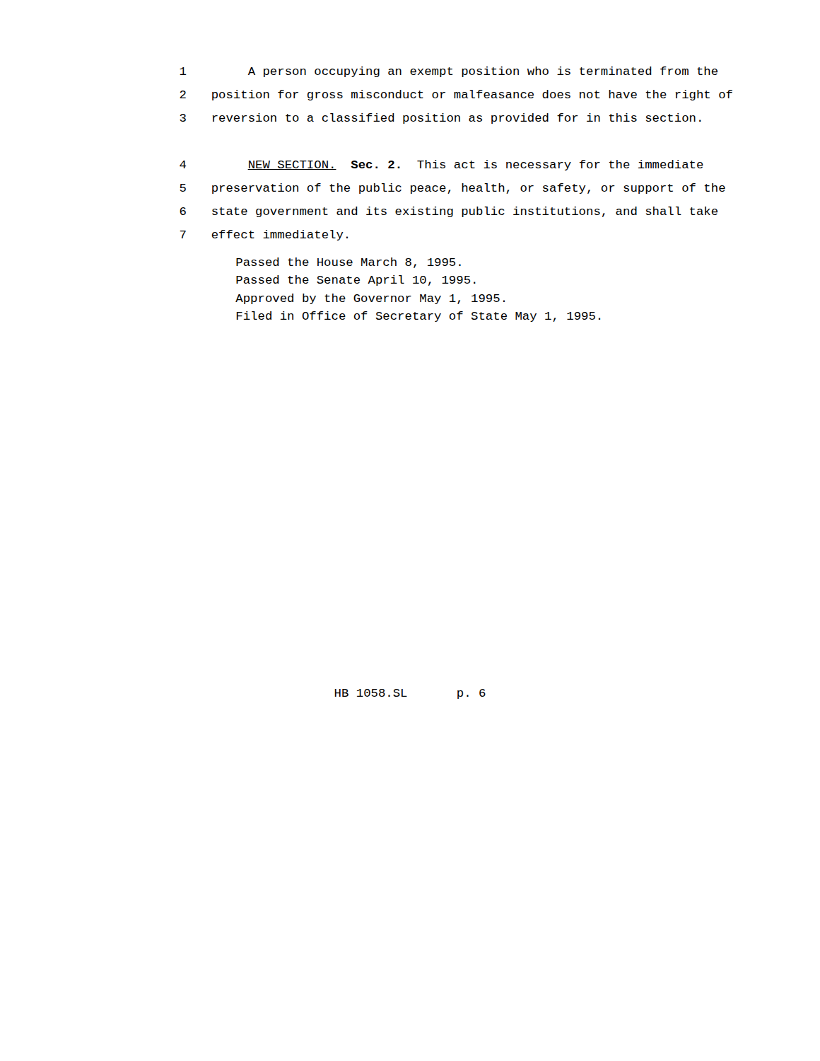1 A person occupying an exempt position who is terminated from the
2 position for gross misconduct or malfeasance does not have the right of
3 reversion to a classified position as provided for in this section.
4 NEW SECTION. Sec. 2. This act is necessary for the immediate
5 preservation of the public peace, health, or safety, or support of the
6 state government and its existing public institutions, and shall take
7 effect immediately.
Passed the House March 8, 1995. Passed the Senate April 10, 1995. Approved by the Governor May 1, 1995. Filed in Office of Secretary of State May 1, 1995.
HB 1058.SL p. 6